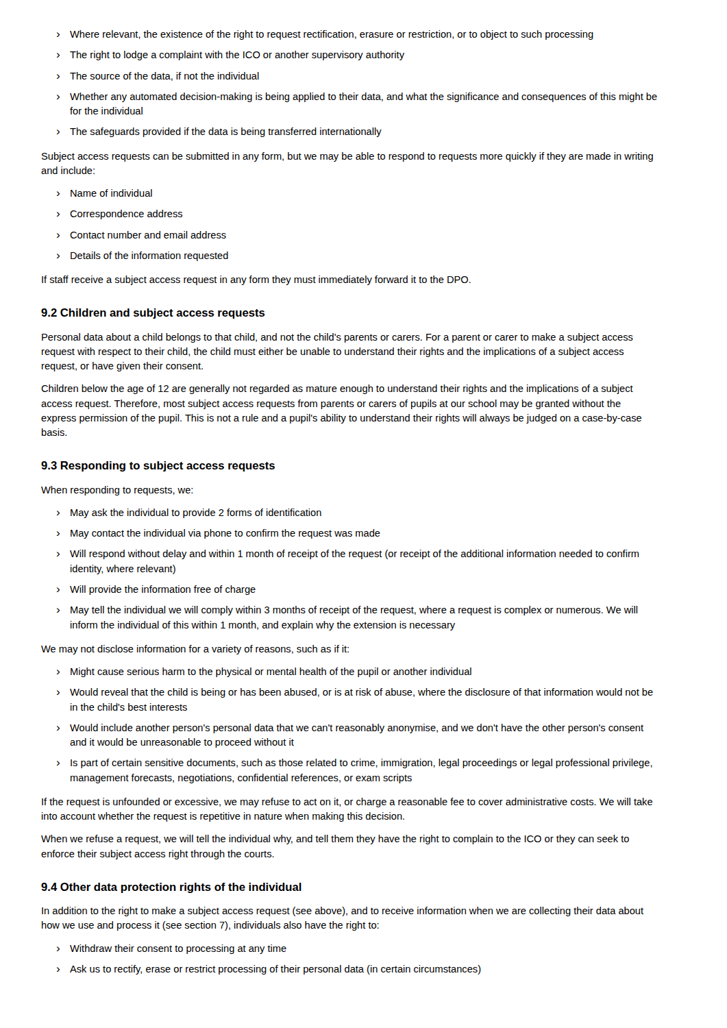Where relevant, the existence of the right to request rectification, erasure or restriction, or to object to such processing
The right to lodge a complaint with the ICO or another supervisory authority
The source of the data, if not the individual
Whether any automated decision-making is being applied to their data, and what the significance and consequences of this might be for the individual
The safeguards provided if the data is being transferred internationally
Subject access requests can be submitted in any form, but we may be able to respond to requests more quickly if they are made in writing and include:
Name of individual
Correspondence address
Contact number and email address
Details of the information requested
If staff receive a subject access request in any form they must immediately forward it to the DPO.
9.2 Children and subject access requests
Personal data about a child belongs to that child, and not the child's parents or carers. For a parent or carer to make a subject access request with respect to their child, the child must either be unable to understand their rights and the implications of a subject access request, or have given their consent.
Children below the age of 12 are generally not regarded as mature enough to understand their rights and the implications of a subject access request. Therefore, most subject access requests from parents or carers of pupils at our school may be granted without the express permission of the pupil. This is not a rule and a pupil's ability to understand their rights will always be judged on a case-by-case basis.
9.3 Responding to subject access requests
When responding to requests, we:
May ask the individual to provide 2 forms of identification
May contact the individual via phone to confirm the request was made
Will respond without delay and within 1 month of receipt of the request (or receipt of the additional information needed to confirm identity, where relevant)
Will provide the information free of charge
May tell the individual we will comply within 3 months of receipt of the request, where a request is complex or numerous. We will inform the individual of this within 1 month, and explain why the extension is necessary
We may not disclose information for a variety of reasons, such as if it:
Might cause serious harm to the physical or mental health of the pupil or another individual
Would reveal that the child is being or has been abused, or is at risk of abuse, where the disclosure of that information would not be in the child's best interests
Would include another person's personal data that we can't reasonably anonymise, and we don't have the other person's consent and it would be unreasonable to proceed without it
Is part of certain sensitive documents, such as those related to crime, immigration, legal proceedings or legal professional privilege, management forecasts, negotiations, confidential references, or exam scripts
If the request is unfounded or excessive, we may refuse to act on it, or charge a reasonable fee to cover administrative costs. We will take into account whether the request is repetitive in nature when making this decision.
When we refuse a request, we will tell the individual why, and tell them they have the right to complain to the ICO or they can seek to enforce their subject access right through the courts.
9.4 Other data protection rights of the individual
In addition to the right to make a subject access request (see above), and to receive information when we are collecting their data about how we use and process it (see section 7), individuals also have the right to:
Withdraw their consent to processing at any time
Ask us to rectify, erase or restrict processing of their personal data (in certain circumstances)